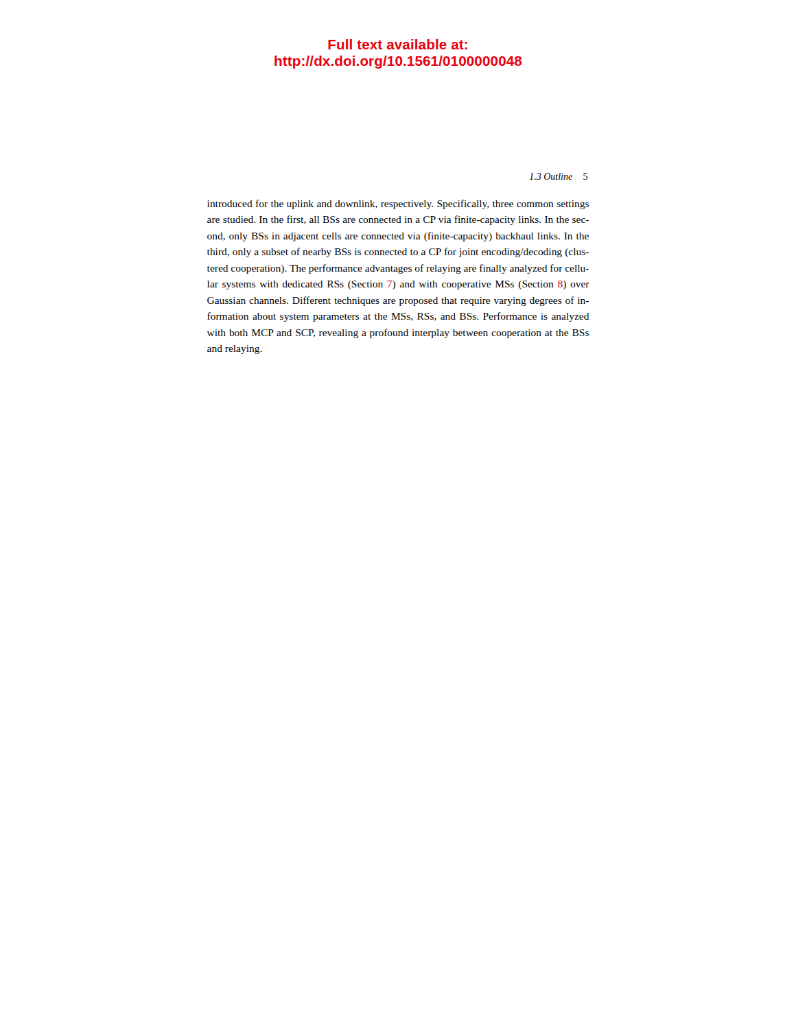Full text available at: http://dx.doi.org/10.1561/0100000048
1.3 Outline 5
introduced for the uplink and downlink, respectively. Specifically, three common settings are studied. In the first, all BSs are connected in a CP via finite-capacity links. In the second, only BSs in adjacent cells are connected via (finite-capacity) backhaul links. In the third, only a subset of nearby BSs is connected to a CP for joint encoding/decoding (clustered cooperation). The performance advantages of relaying are finally analyzed for cellular systems with dedicated RSs (Section 7) and with cooperative MSs (Section 8) over Gaussian channels. Different techniques are proposed that require varying degrees of information about system parameters at the MSs, RSs, and BSs. Performance is analyzed with both MCP and SCP, revealing a profound interplay between cooperation at the BSs and relaying.